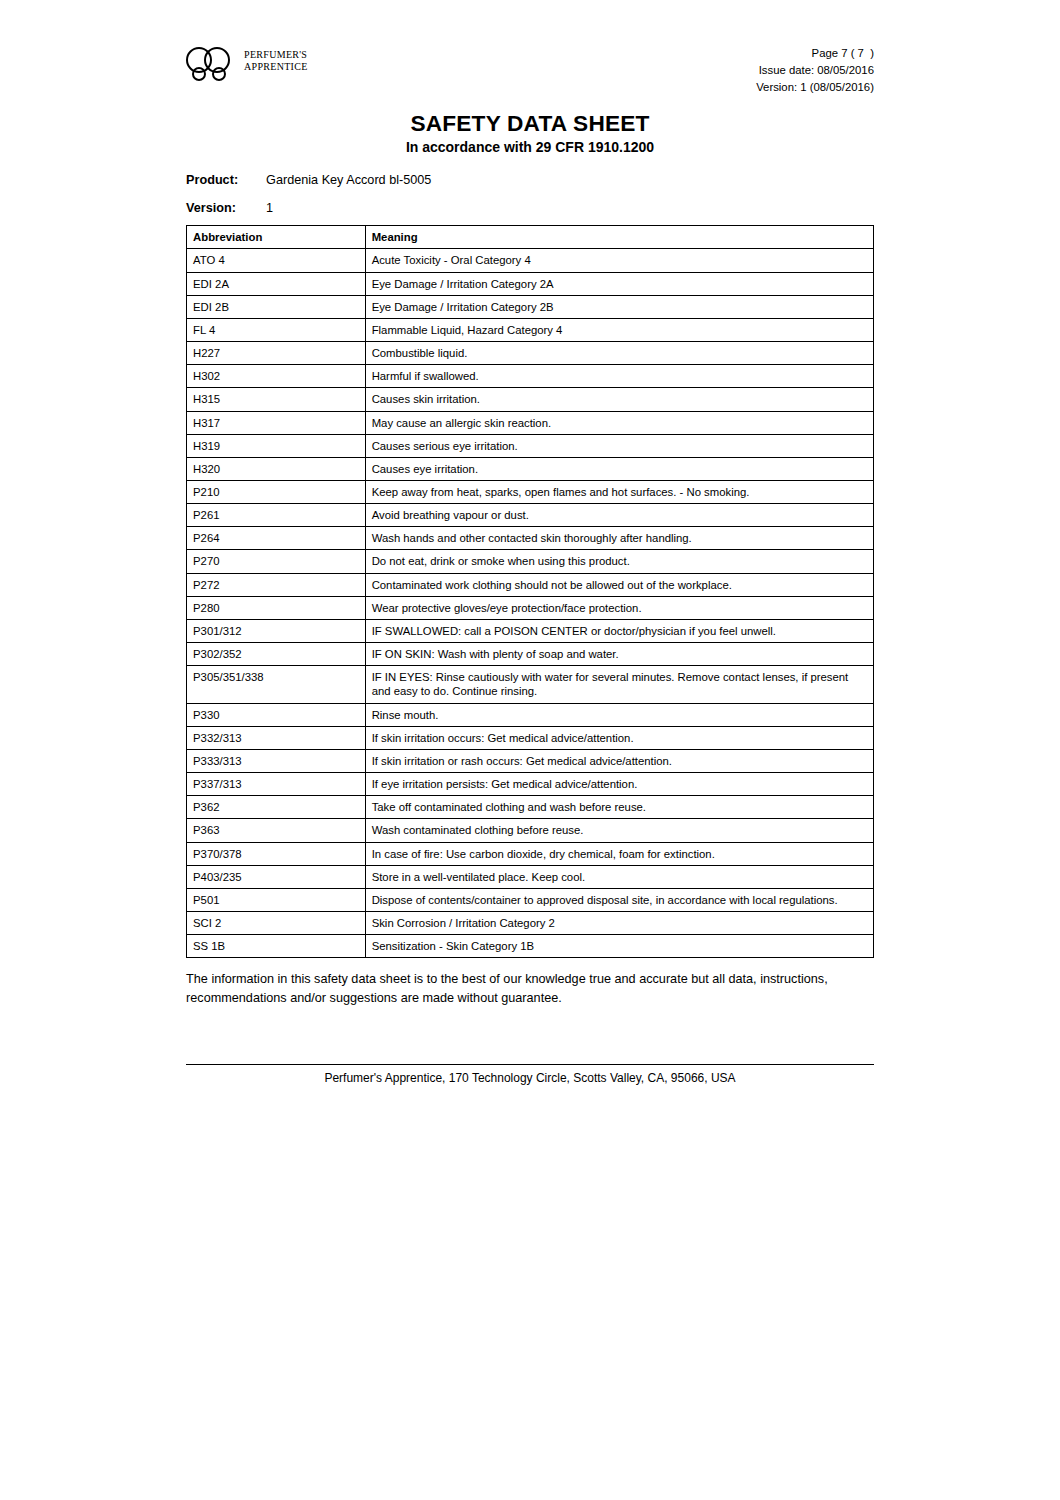PERFUMER'S
APPRENTICE
Page 7 ( 7 )
Issue date: 08/05/2016
Version: 1 (08/05/2016)
SAFETY DATA SHEET
In accordance with 29 CFR 1910.1200
Product: Gardenia Key Accord bl-5005
Version: 1
| Abbreviation | Meaning |
| --- | --- |
| ATO 4 | Acute Toxicity - Oral Category 4 |
| EDI 2A | Eye Damage / Irritation Category 2A |
| EDI 2B | Eye Damage / Irritation Category 2B |
| FL 4 | Flammable Liquid, Hazard Category 4 |
| H227 | Combustible liquid. |
| H302 | Harmful if swallowed. |
| H315 | Causes skin irritation. |
| H317 | May cause an allergic skin reaction. |
| H319 | Causes serious eye irritation. |
| H320 | Causes eye irritation. |
| P210 | Keep away from heat, sparks, open flames and hot surfaces. - No smoking. |
| P261 | Avoid breathing vapour or dust. |
| P264 | Wash hands and other contacted skin thoroughly after handling. |
| P270 | Do not eat, drink or smoke when using this product. |
| P272 | Contaminated work clothing should not be allowed out of the workplace. |
| P280 | Wear protective gloves/eye protection/face protection. |
| P301/312 | IF SWALLOWED: call a POISON CENTER or doctor/physician if you feel unwell. |
| P302/352 | IF ON SKIN: Wash with plenty of soap and water. |
| P305/351/338 | IF IN EYES: Rinse cautiously with water for several minutes. Remove contact lenses, if present and easy to do. Continue rinsing. |
| P330 | Rinse mouth. |
| P332/313 | If skin irritation occurs: Get medical advice/attention. |
| P333/313 | If skin irritation or rash occurs: Get medical advice/attention. |
| P337/313 | If eye irritation persists: Get medical advice/attention. |
| P362 | Take off contaminated clothing and wash before reuse. |
| P363 | Wash contaminated clothing before reuse. |
| P370/378 | In case of fire: Use carbon dioxide, dry chemical, foam for extinction. |
| P403/235 | Store in a well-ventilated place. Keep cool. |
| P501 | Dispose of contents/container to approved disposal site, in accordance with local regulations. |
| SCI 2 | Skin Corrosion / Irritation Category 2 |
| SS 1B | Sensitization - Skin Category 1B |
The information in this safety data sheet is to the best of our knowledge true and accurate but all data, instructions, recommendations and/or suggestions are made without guarantee.
Perfumer's Apprentice, 170 Technology Circle, Scotts Valley, CA, 95066, USA